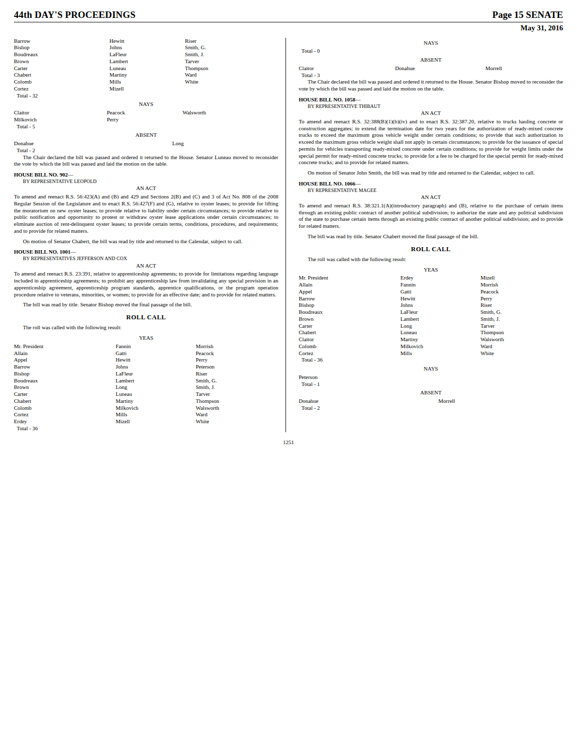44th DAY'S PROCEEDINGS
Page 15 SENATE
May 31, 2016
| Barrow | Hewitt | Riser |
| Bishop | Johns | Smith, G. |
| Boudreaux | LaFleur | Smith, J. |
| Brown | Lambert | Tarver |
| Carter | Luneau | Thompson |
| Chabert | Martiny | Ward |
| Colomb | Mills | White |
| Cortez | Mizell | |
| Total - 32 | | |
NAYS
| Claitor | Peacock | Walsworth |
| Milkovich | Perry | |
| Total - 5 | | |
ABSENT
| Donahue | Long | |
| Total - 2 | | |
The Chair declared the bill was passed and ordered it returned to the House. Senator Luneau moved to reconsider the vote by which the bill was passed and laid the motion on the table.
HOUSE BILL NO. 902—
BY REPRESENTATIVE LEOPOLD
AN ACT
To amend and reenact R.S. 56:423(A) and (B) and 429 and Sections 2(B) and (C) and 3 of Act No. 808 of the 2008 Regular Session of the Legislature and to enact R.S. 56:427(F) and (G), relative to oyster leases; to provide for lifting the moratorium on new oyster leases; to provide relative to liability under certain circumstances; to provide relative to public notification and opportunity to protest or withdraw oyster lease applications under certain circumstances; to eliminate auction of rent-delinquent oyster leases; to provide certain terms, conditions, procedures, and requirements; and to provide for related matters.
On motion of Senator Chabert, the bill was read by title and returned to the Calendar, subject to call.
HOUSE BILL NO. 1001—
BY REPRESENTATIVES JEFFERSON AND COX
AN ACT
To amend and reenact R.S. 23:391, relative to apprenticeship agreements; to provide for limitations regarding language included in apprenticeship agreements; to prohibit any apprenticeship law from invalidating any special provision in an apprenticeship agreement, apprenticeship program standards, apprentice qualifications, or the program operation procedure relative to veterans, minorities, or women; to provide for an effective date; and to provide for related matters.
The bill was read by title. Senator Bishop moved the final passage of the bill.
ROLL CALL
The roll was called with the following result:
YEAS
| Mr. President | Fannin | Morrish |
| Allain | Gatti | Peacock |
| Appel | Hewitt | Perry |
| Barrow | Johns | Peterson |
| Bishop | LaFleur | Riser |
| Boudreaux | Lambert | Smith, G. |
| Brown | Long | Smith, J. |
| Carter | Luneau | Tarver |
| Chabert | Martiny | Thompson |
| Colomb | Milkovich | Walsworth |
| Cortez | Mills | Ward |
| Erdey | Mizell | White |
| Total - 36 | | |
NAYS
| Total - 0 | | |
ABSENT
| Claitor | Donahue | Morrell |
| Total - 3 | | |
The Chair declared the bill was passed and ordered it returned to the House. Senator Bishop moved to reconsider the vote by which the bill was passed and laid the motion on the table.
HOUSE BILL NO. 1058—
BY REPRESENTATIVE THIBAUT
AN ACT
To amend and reenact R.S. 32:388(B)(1)(b)(iv) and to enact R.S. 32:387.20, relative to trucks hauling concrete or construction aggregates; to extend the termination date for two years for the authorization of ready-mixed concrete trucks to exceed the maximum gross vehicle weight under certain conditions; to provide that such authorization to exceed the maximum gross vehicle weight shall not apply in certain circumstances; to provide for the issuance of special permits for vehicles transporting ready-mixed concrete under certain conditions; to provide for weight limits under the special permit for ready-mixed concrete trucks; to provide for a fee to be charged for the special permit for ready-mixed concrete trucks; and to provide for related matters.
On motion of Senator John Smith, the bill was read by title and returned to the Calendar, subject to call.
HOUSE BILL NO. 1066—
BY REPRESENTATIVE MAGEE
AN ACT
To amend and reenact R.S. 38:321.1(A)(introductory paragraph) and (B), relative to the purchase of certain items through an existing public contract of another political subdivision; to authorize the state and any political subdivision of the state to purchase certain items through an existing public contract of another political subdivision; and to provide for related matters.
The bill was read by title. Senator Chabert moved the final passage of the bill.
ROLL CALL
The roll was called with the following result:
YEAS
| Mr. President | Erdey | Mizell |
| Allain | Fannin | Morrish |
| Appel | Gatti | Peacock |
| Barrow | Hewitt | Perry |
| Bishop | Johns | Riser |
| Boudreaux | LaFleur | Smith, G. |
| Brown | Lambert | Smith, J. |
| Carter | Long | Tarver |
| Chabert | Luneau | Thompson |
| Claitor | Martiny | Walsworth |
| Colomb | Milkovich | Ward |
| Cortez | Mills | White |
| Total - 36 | | |
NAYS
| Peterson | | |
| Total - 1 | | |
ABSENT
| Donahue | Morrell | |
| Total - 2 | | |
1251